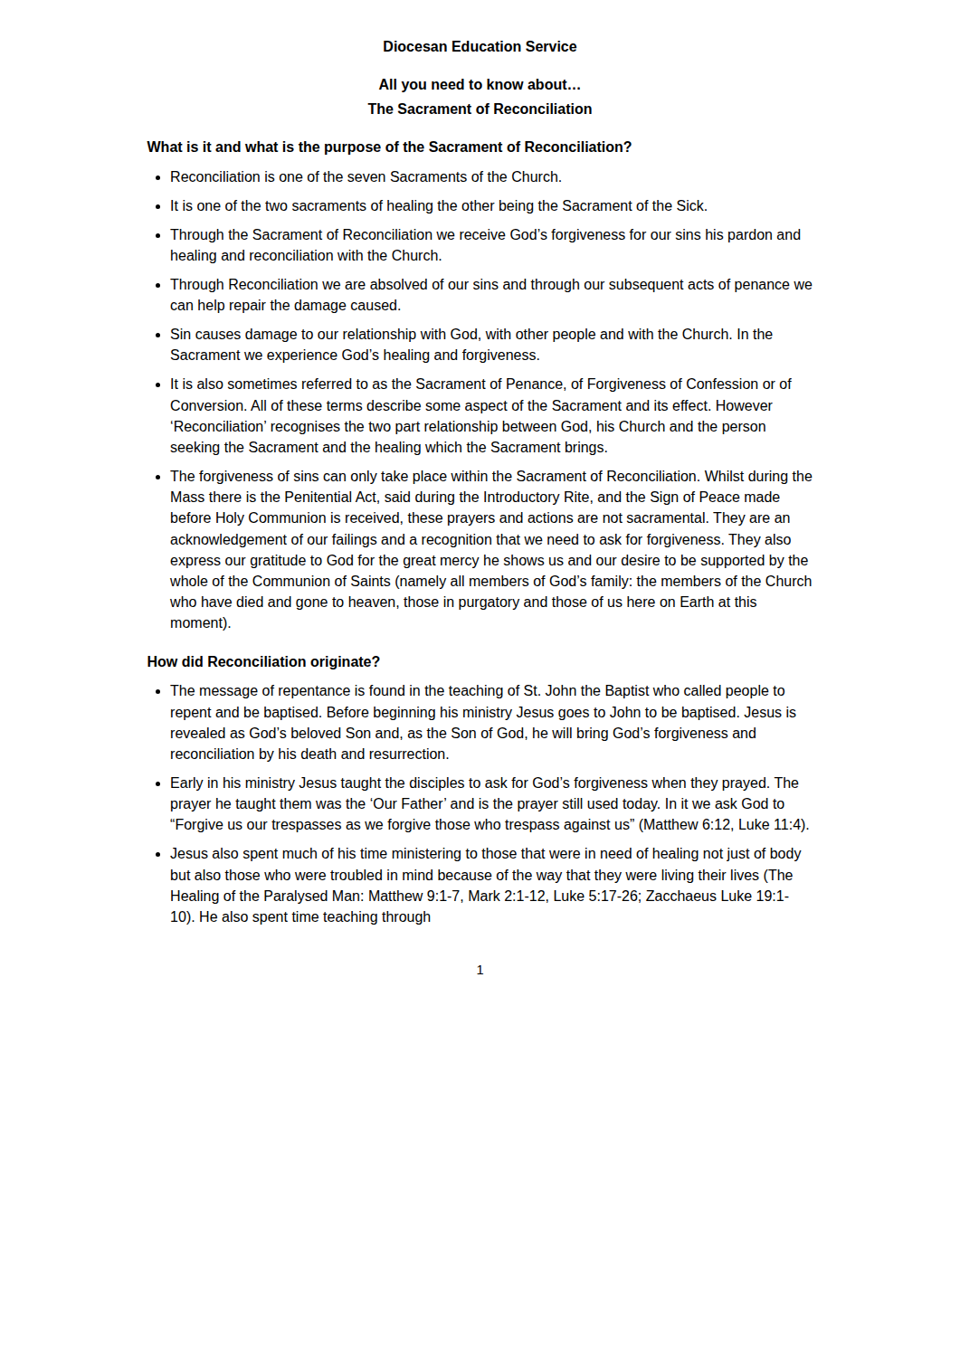Diocesan Education Service
All you need to know about…
The Sacrament of Reconciliation
What is it and what is the purpose of the Sacrament of Reconciliation?
Reconciliation is one of the seven Sacraments of the Church.
It is one of the two sacraments of healing the other being the Sacrament of the Sick.
Through the Sacrament of Reconciliation we receive God’s forgiveness for our sins his pardon and healing and reconciliation with the Church.
Through Reconciliation we are absolved of our sins and through our subsequent acts of penance we can help repair the damage caused.
Sin causes damage to our relationship with God, with other people and with the Church. In the Sacrament we experience God’s healing and forgiveness.
It is also sometimes referred to as the Sacrament of Penance, of Forgiveness of Confession or of Conversion. All of these terms describe some aspect of the Sacrament and its effect. However ‘Reconciliation’ recognises the two part relationship between God, his Church and the person seeking the Sacrament and the healing which the Sacrament brings.
The forgiveness of sins can only take place within the Sacrament of Reconciliation. Whilst during the Mass there is the Penitential Act, said during the Introductory Rite, and the Sign of Peace made before Holy Communion is received, these prayers and actions are not sacramental. They are an acknowledgement of our failings and a recognition that we need to ask for forgiveness. They also express our gratitude to God for the great mercy he shows us and our desire to be supported by the whole of the Communion of Saints (namely all members of God’s family: the members of the Church who have died and gone to heaven, those in purgatory and those of us here on Earth at this moment).
How did Reconciliation originate?
The message of repentance is found in the teaching of St. John the Baptist who called people to repent and be baptised. Before beginning his ministry Jesus goes to John to be baptised. Jesus is revealed as God’s beloved Son and, as the Son of God, he will bring God’s forgiveness and reconciliation by his death and resurrection.
Early in his ministry Jesus taught the disciples to ask for God’s forgiveness when they prayed. The prayer he taught them was the ‘Our Father’ and is the prayer still used today. In it we ask God to “Forgive us our trespasses as we forgive those who trespass against us” (Matthew 6:12, Luke 11:4).
Jesus also spent much of his time ministering to those that were in need of healing not just of body but also those who were troubled in mind because of the way that they were living their lives (The Healing of the Paralysed Man: Matthew 9:1-7, Mark 2:1-12, Luke 5:17-26; Zacchaeus Luke 19:1-10). He also spent time teaching through
1